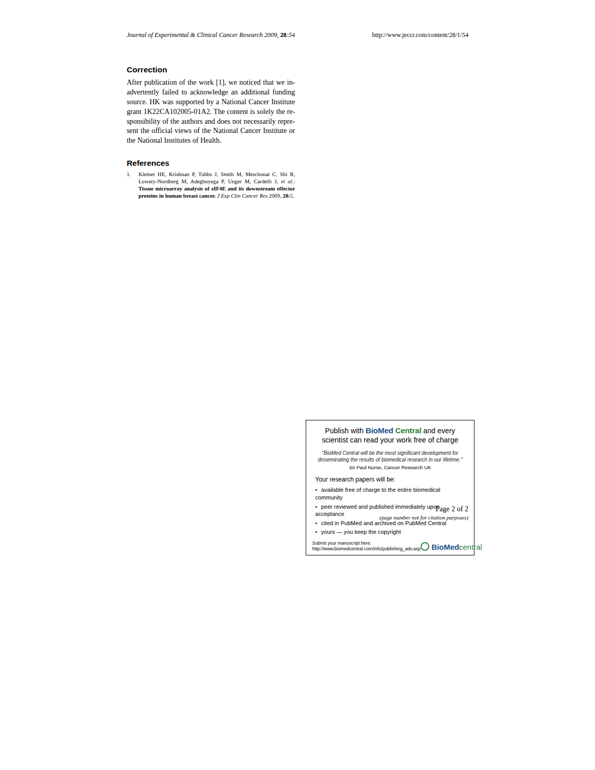Journal of Experimental & Clinical Cancer Research 2009, 28:54
http://www.jeccr.com/content/28/1/54
Correction
After publication of the work [1], we noticed that we inadvertently failed to acknowledge an additional funding source. HK was supported by a National Cancer Institute grant 1K22CA102005-01A2. The content is solely the responsibility of the authors and does not necessarily represent the official views of the National Cancer Institute or the National Institutes of Health.
References
1. Kleiner HE, Krishnan P, Tubbs J, Smith M, Meschonat C, Shi R, Lowery-Nordberg M, Adegboyega P, Unger M, Cardelli J, et al.: Tissue microarray analysis of eIF4E and its downstream effector proteins in human breast cancer. J Exp Clin Cancer Res 2009, 28: 5.
Publish with Bio Med Central and every
scientist can read your work free of charge
"BioMed Central will be the most significant development for disseminating the results of biomedical research in our lifetime."
Sir Paul Nurse, Cancer Research UK
Your research papers will be:
available free of charge to the entire biomedical community
peer reviewed and published immediately upon acceptance
cited in PubMed and archived on PubMed Central
yours — you keep the copyright
Submit your manuscript here:
http://www.biomedcentral.com/info/publishing_adv.asp
Bio Med central
Page 2 of 2
(page number not for citation purposes)